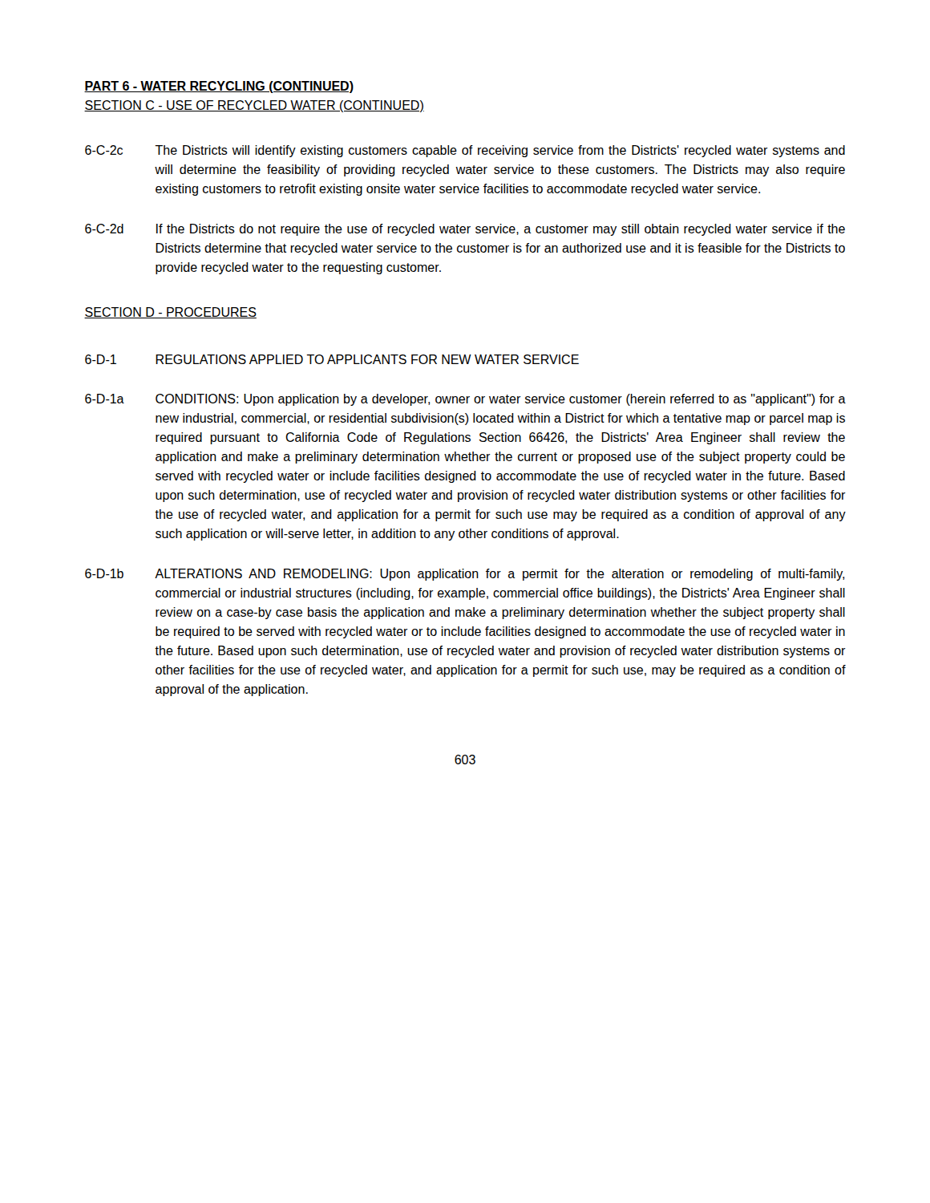PART 6 - WATER RECYCLING (CONTINUED)
SECTION C - USE OF RECYCLED WATER (CONTINUED)
6-C-2c
The Districts will identify existing customers capable of receiving service from the Districts' recycled water systems and will determine the feasibility of providing recycled water service to these customers. The Districts may also require existing customers to retrofit existing onsite water service facilities to accommodate recycled water service.
6-C-2d
If the Districts do not require the use of recycled water service, a customer may still obtain recycled water service if the Districts determine that recycled water service to the customer is for an authorized use and it is feasible for the Districts to provide recycled water to the requesting customer.
SECTION D - PROCEDURES
6-D-1
REGULATIONS APPLIED TO APPLICANTS FOR NEW WATER SERVICE
6-D-1a
CONDITIONS: Upon application by a developer, owner or water service customer (herein referred to as "applicant") for a new industrial, commercial, or residential subdivision(s) located within a District for which a tentative map or parcel map is required pursuant to California Code of Regulations Section 66426, the Districts' Area Engineer shall review the application and make a preliminary determination whether the current or proposed use of the subject property could be served with recycled water or include facilities designed to accommodate the use of recycled water in the future. Based upon such determination, use of recycled water and provision of recycled water distribution systems or other facilities for the use of recycled water, and application for a permit for such use may be required as a condition of approval of any such application or will-serve letter, in addition to any other conditions of approval.
6-D-1b
ALTERATIONS AND REMODELING: Upon application for a permit for the alteration or remodeling of multi-family, commercial or industrial structures (including, for example, commercial office buildings), the Districts' Area Engineer shall review on a case-by case basis the application and make a preliminary determination whether the subject property shall be required to be served with recycled water or to include facilities designed to accommodate the use of recycled water in the future. Based upon such determination, use of recycled water and provision of recycled water distribution systems or other facilities for the use of recycled water, and application for a permit for such use, may be required as a condition of approval of the application.
603